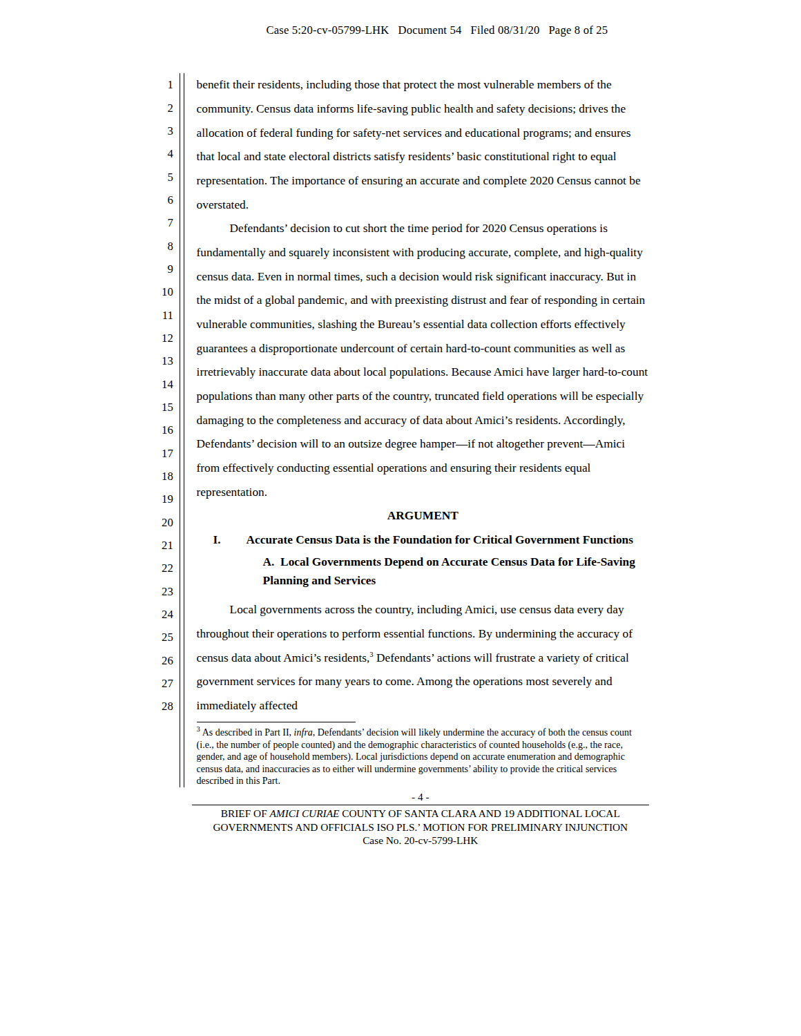Case 5:20-cv-05799-LHK Document 54 Filed 08/31/20 Page 8 of 25
1
2
3
4
5
6
7
8
9
10
11
12
13
14
15
16
17
18
19
20
21
22
23
24
25
26
27
28
benefit their residents, including those that protect the most vulnerable members of the community. Census data informs life-saving public health and safety decisions; drives the allocation of federal funding for safety-net services and educational programs; and ensures that local and state electoral districts satisfy residents’ basic constitutional right to equal representation. The importance of ensuring an accurate and complete 2020 Census cannot be overstated.
Defendants’ decision to cut short the time period for 2020 Census operations is fundamentally and squarely inconsistent with producing accurate, complete, and high-quality census data. Even in normal times, such a decision would risk significant inaccuracy. But in the midst of a global pandemic, and with preexisting distrust and fear of responding in certain vulnerable communities, slashing the Bureau’s essential data collection efforts effectively guarantees a disproportionate undercount of certain hard-to-count communities as well as irretrievably inaccurate data about local populations. Because Amici have larger hard-to-count populations than many other parts of the country, truncated field operations will be especially damaging to the completeness and accuracy of data about Amici’s residents. Accordingly, Defendants’ decision will to an outsize degree hamper—if not altogether prevent—Amici from effectively conducting essential operations and ensuring their residents equal representation.
ARGUMENT
I. Accurate Census Data is the Foundation for Critical Government Functions
A. Local Governments Depend on Accurate Census Data for Life-Saving Planning and Services
Local governments across the country, including Amici, use census data every day throughout their operations to perform essential functions. By undermining the accuracy of census data about Amici’s residents,3 Defendants’ actions will frustrate a variety of critical government services for many years to come. Among the operations most severely and immediately affected
3 As described in Part II, infra, Defendants’ decision will likely undermine the accuracy of both the census count (i.e., the number of people counted) and the demographic characteristics of counted households (e.g., the race, gender, and age of household members). Local jurisdictions depend on accurate enumeration and demographic census data, and inaccuracies as to either will undermine governments’ ability to provide the critical services described in this Part.
- 4 - BRIEF OF AMICI CURIAE COUNTY OF SANTA CLARA AND 19 ADDITIONAL LOCAL
GOVERNMENTS AND OFFICIALS ISO PLS.’ MOTION FOR PRELIMINARY INJUNCTION
Case No. 20-cv-5799-LHK